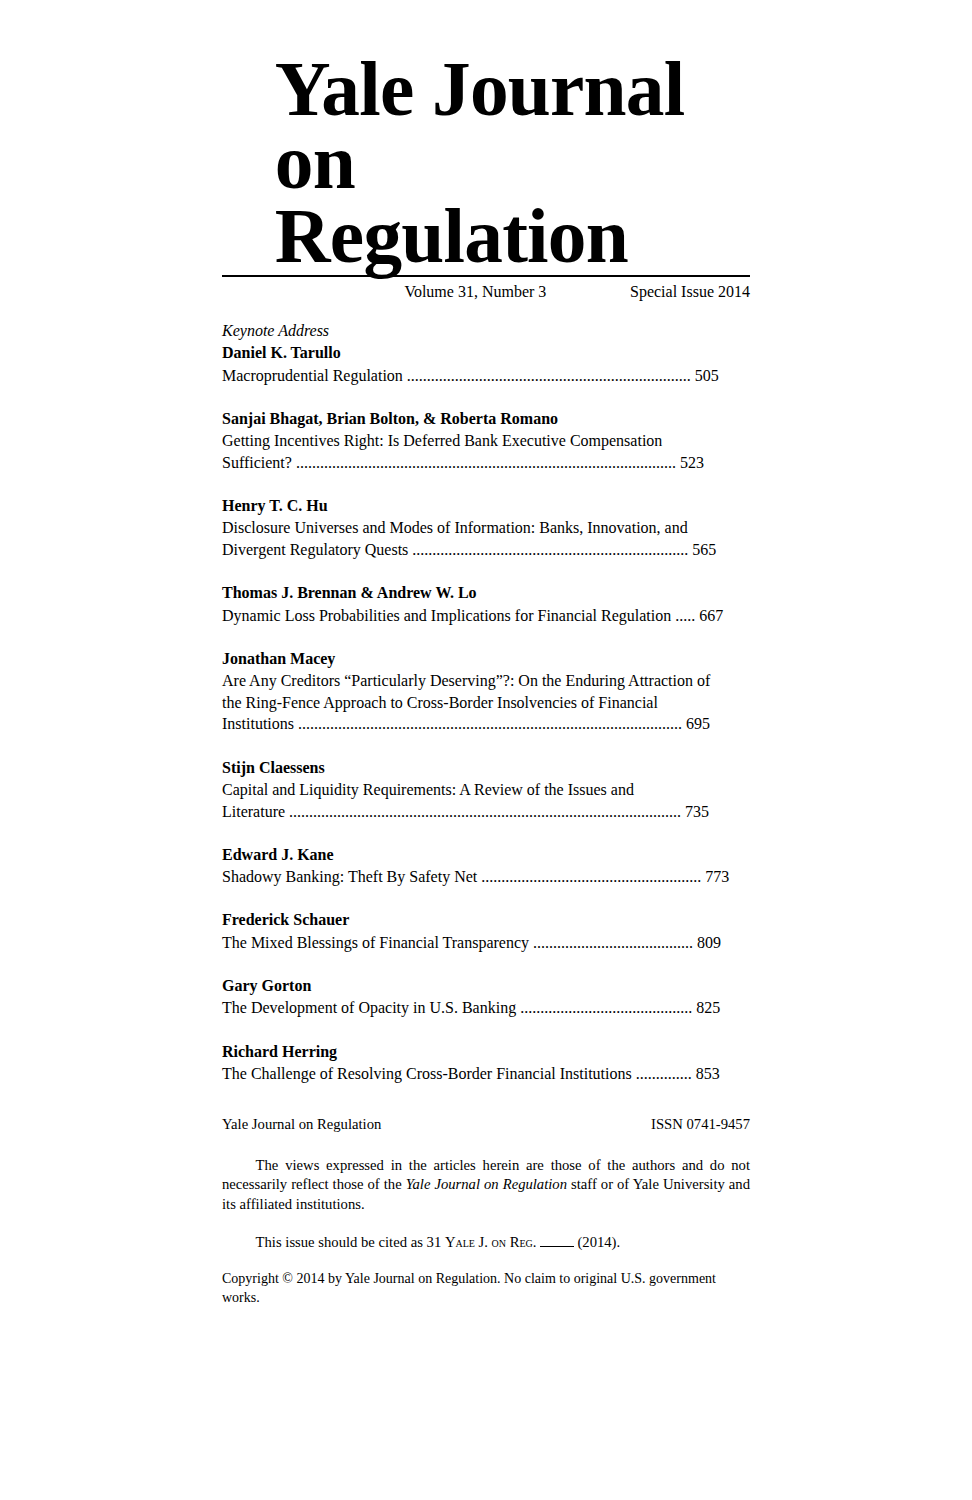Yale Journal on
Regulation
Volume 31, Number 3 Special Issue 2014
Keynote Address
Daniel K. Tarullo
Macroprudential Regulation ....................................................................... 505
Sanjai Bhagat, Brian Bolton, & Roberta Romano
Getting Incentives Right: Is Deferred Bank Executive Compensation
Sufficient? ............................................................................................... 523
Henry T. C. Hu
Disclosure Universes and Modes of Information: Banks, Innovation, and
Divergent Regulatory Quests ..................................................................... 565
Thomas J. Brennan & Andrew W. Lo
Dynamic Loss Probabilities and Implications for Financial Regulation ..... 667
Jonathan Macey
Are Any Creditors “Particularly Deserving”?: On the Enduring Attraction of
the Ring-Fence Approach to Cross-Border Insolvencies of Financial
Institutions ................................................................................................ 695
Stijn Claessens
Capital and Liquidity Requirements: A Review of the Issues and
Literature .................................................................................................. 735
Edward J. Kane
Shadowy Banking: Theft By Safety Net ....................................................... 773
Frederick Schauer
The Mixed Blessings of Financial Transparency ........................................ 809
Gary Gorton
The Development of Opacity in U.S. Banking ........................................... 825
Richard Herring
The Challenge of Resolving Cross-Border Financial Institutions .............. 853
Yale Journal on Regulation ISSN 0741-9457
The views expressed in the articles herein are those of the authors and do not necessarily reflect those of the Yale Journal on Regulation staff or of Yale University and its affiliated institutions.
This issue should be cited as 31 Yale J. on Reg. (2014).
Copyright © 2014 by Yale Journal on Regulation. No claim to original U.S. government works.